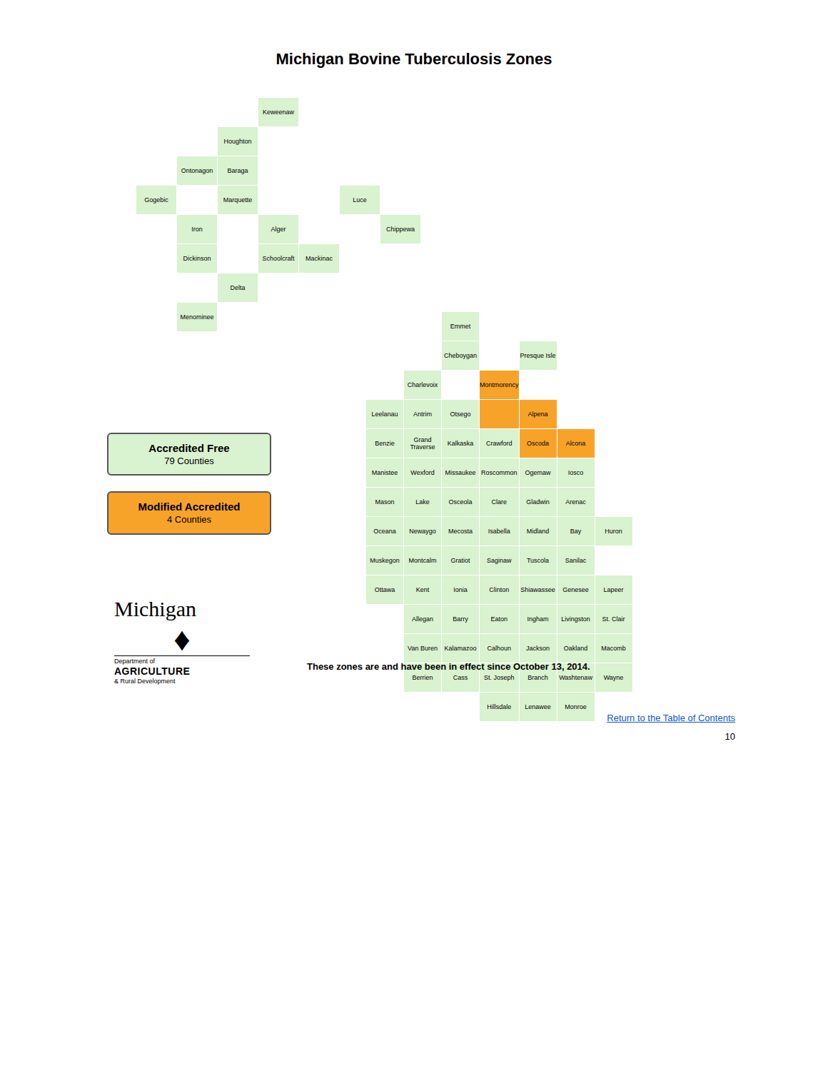Michigan Bovine Tuberculosis Zones
| | | | Keweenaw | | | | | |
| | | Houghton | | | | | | |
| | Ontonagon | Baraga | | | | | | |
| Gogebic | | Marquette | | | Luce | | | |
| | Iron | | Alger | | | Chippewa | | |
| | Dickinson | | Schoolcraft | Mackinac | | | | |
| | | Delta | | | | | | |
| | Menominee | | | | | | | |
Accredited Free 79 Counties
Modified Accredited 4 Counties
Michigan
♦
Department of
AGRICULTURE
& Rural Development
| | | | Emmet | | | | |
| | | | Cheboygan | | Presque Isle | | |
| | | Charlevoix | | Montmorency | | | |
| | Leelanau | Antrim | Otsego | | Alpena | | |
| | Benzie | Grand Traverse | Kalkaska | Crawford | Oscoda | Alcona | |
| | Manistee | Wexford | Missaukee | Roscommon | Ogemaw | Iosco | |
| | Mason | Lake | Osceola | Clare | Gladwin | Arenac | |
| | Oceana | Newaygo | Mecosta | Isabella | Midland | Bay | Huron |
| | Muskegon | Montcalm | Gratiot | Saginaw | Tuscola | Sanilac | |
| | Ottawa | Kent | Ionia | Clinton | Shiawassee | Genesee | Lapeer |
| | | Allegan | Barry | Eaton | Ingham | Livingston | St. Clair |
| | | Van Buren | Kalamazoo | Calhoun | Jackson | Oakland | Macomb |
| | | Berrien | Cass | St. Joseph | Branch | Washtenaw | Wayne |
| | | | | Hillsdale | Lenawee | Monroe | |
These zones are and have been in effect since October 13, 2014.
Return to the Table of Contents
10